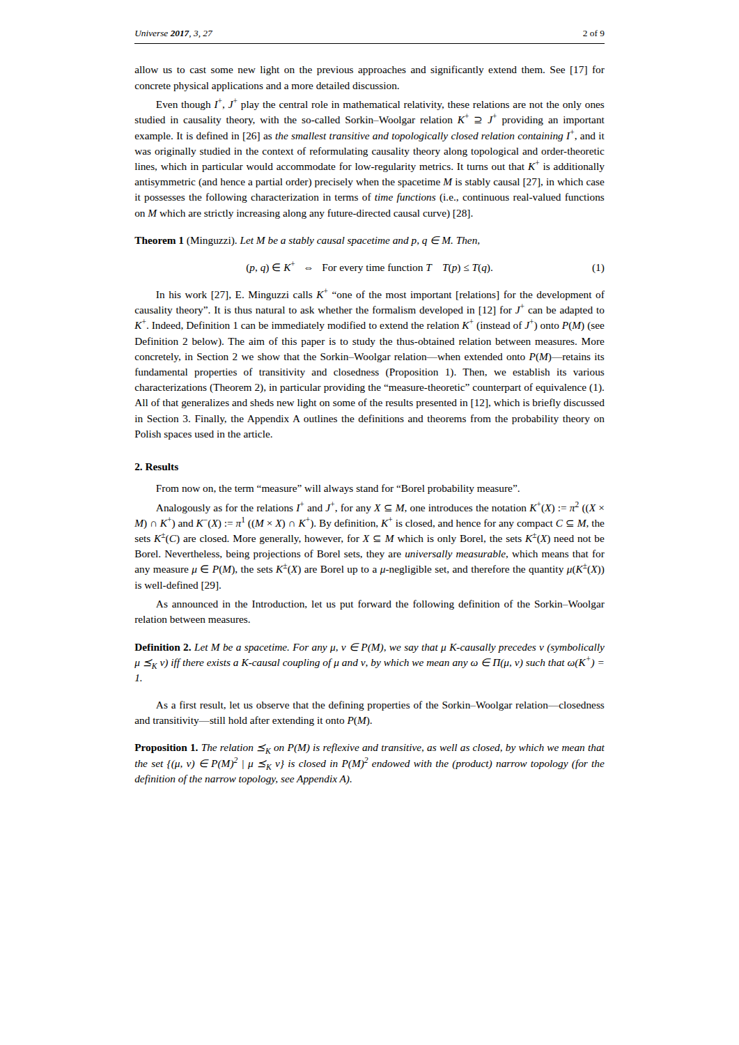Universe 2017, 3, 27 2 of 9
allow us to cast some new light on the previous approaches and significantly extend them. See [17] for concrete physical applications and a more detailed discussion.
Even though I+, J+ play the central role in mathematical relativity, these relations are not the only ones studied in causality theory, with the so-called Sorkin–Woolgar relation K+ ⊇ J+ providing an important example. It is defined in [26] as the smallest transitive and topologically closed relation containing I+, and it was originally studied in the context of reformulating causality theory along topological and order-theoretic lines, which in particular would accommodate for low-regularity metrics. It turns out that K+ is additionally antisymmetric (and hence a partial order) precisely when the spacetime M is stably causal [27], in which case it possesses the following characterization in terms of time functions (i.e., continuous real-valued functions on M which are strictly increasing along any future-directed causal curve) [28].
Theorem 1 (Minguzzi). Let M be a stably causal spacetime and p, q ∈ M. Then,
(p, q) ∈ K+ ⇔ For every time function T T(p) ≤ T(q). (1)
In his work [27], E. Minguzzi calls K+ “one of the most important [relations] for the development of causality theory”. It is thus natural to ask whether the formalism developed in [12] for J+ can be adapted to K+. Indeed, Definition 1 can be immediately modified to extend the relation K+ (instead of J+) onto P(M) (see Definition 2 below). The aim of this paper is to study the thus-obtained relation between measures. More concretely, in Section 2 we show that the Sorkin–Woolgar relation—when extended onto P(M)—retains its fundamental properties of transitivity and closedness (Proposition 1). Then, we establish its various characterizations (Theorem 2), in particular providing the “measure-theoretic” counterpart of equivalence (1). All of that generalizes and sheds new light on some of the results presented in [12], which is briefly discussed in Section 3. Finally, the Appendix A outlines the definitions and theorems from the probability theory on Polish spaces used in the article.
2. Results
From now on, the term “measure” will always stand for “Borel probability measure”.
Analogously as for the relations I+ and J+, for any X ⊆ M, one introduces the notation K+(X) := π2 ((X × M) ∩ K+) and K−(X) := π1 ((M × X) ∩ K+). By definition, K+ is closed, and hence for any compact C ⊆ M, the sets K±(C) are closed. More generally, however, for X ⊆ M which is only Borel, the sets K±(X) need not be Borel. Nevertheless, being projections of Borel sets, they are universally measurable, which means that for any measure μ ∈ P(M), the sets K±(X) are Borel up to a μ-negligible set, and therefore the quantity μ(K±(X)) is well-defined [29].
As announced in the Introduction, let us put forward the following definition of the Sorkin–Woolgar relation between measures.
Definition 2. Let M be a spacetime. For any μ, ν ∈ P(M), we say that μ K-causally precedes ν (symbolically μ ⪯K ν) iff there exists a K-causal coupling of μ and ν, by which we mean any ω ∈ Π(μ, ν) such that ω(K+) = 1.
As a first result, let us observe that the defining properties of the Sorkin–Woolgar relation—closedness and transitivity—still hold after extending it onto P(M).
Proposition 1. The relation ⪯K on P(M) is reflexive and transitive, as well as closed, by which we mean that the set {(μ, ν) ∈ P(M)2 | μ ⪯K ν} is closed in P(M)2 endowed with the (product) narrow topology (for the definition of the narrow topology, see Appendix A).